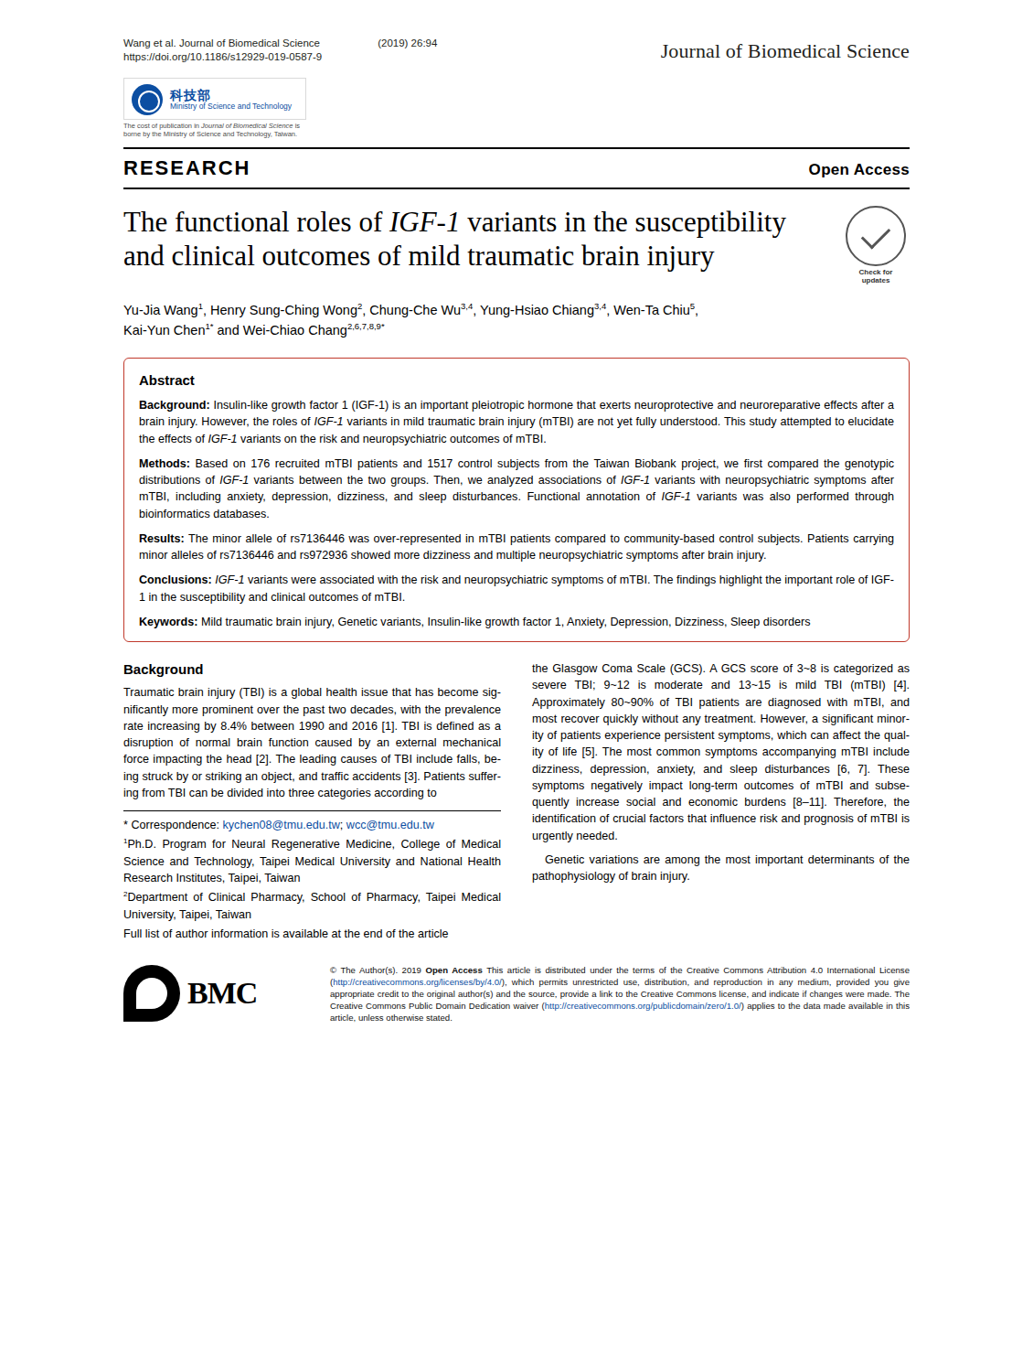Wang et al. Journal of Biomedical Science (2019) 26:94
https://doi.org/10.1186/s12929-019-0587-9
Journal of Biomedical Science
科技部 Ministry of Science and Technology
The cost of publication in Journal of Biomedical Science is borne by the Ministry of Science and Technology, Taiwan.
Research
Open Access
The functional roles of IGF-1 variants in the susceptibility and clinical outcomes of mild traumatic brain injury
Check for
updates
Yu-Jia Wang1, Henry Sung-Ching Wong2, Chung-Che Wu3,4, Yung-Hsiao Chiang3,4, Wen-Ta Chiu5,
Kai-Yun Chen1* and Wei-Chiao Chang2,6,7,8,9*
Abstract
Background: Insulin-like growth factor 1 (IGF-1) is an important pleiotropic hormone that exerts neuroprotective and neuroreparative effects after a brain injury. However, the roles of IGF-1 variants in mild traumatic brain injury (mTBI) are not yet fully understood. This study attempted to elucidate the effects of IGF-1 variants on the risk and neuropsychiatric outcomes of mTBI.
Methods: Based on 176 recruited mTBI patients and 1517 control subjects from the Taiwan Biobank project, we first compared the genotypic distributions of IGF-1 variants between the two groups. Then, we analyzed associations of IGF-1 variants with neuropsychiatric symptoms after mTBI, including anxiety, depression, dizziness, and sleep disturbances. Functional annotation of IGF-1 variants was also performed through bioinformatics databases.
Results: The minor allele of rs7136446 was over-represented in mTBI patients compared to community-based control subjects. Patients carrying minor alleles of rs7136446 and rs972936 showed more dizziness and multiple neuropsychiatric symptoms after brain injury.
Conclusions: IGF-1 variants were associated with the risk and neuropsychiatric symptoms of mTBI. The findings highlight the important role of IGF-1 in the susceptibility and clinical outcomes of mTBI.
Keywords: Mild traumatic brain injury, Genetic variants, Insulin-like growth factor 1, Anxiety, Depression, Dizziness, Sleep disorders
Background
Traumatic brain injury (TBI) is a global health issue that has become significantly more prominent over the past two decades, with the prevalence rate increasing by 8.4% between 1990 and 2016 [1]. TBI is defined as a disruption of normal brain function caused by an external mechanical force impacting the head [2]. The leading causes of TBI include falls, being struck by or striking an object, and traffic accidents [3]. Patients suffering from TBI can be divided into three categories according to
* Correspondence: kychen08@tmu.edu.tw; wcc@tmu.edu.tw
1Ph.D. Program for Neural Regenerative Medicine, College of Medical Science and Technology, Taipei Medical University and National Health Research Institutes, Taipei, Taiwan
2Department of Clinical Pharmacy, School of Pharmacy, Taipei Medical University, Taipei, Taiwan
Full list of author information is available at the end of the article
the Glasgow Coma Scale (GCS). A GCS score of 3~8 is categorized as severe TBI; 9~12 is moderate and 13~15 is mild TBI (mTBI) [4]. Approximately 80~90% of TBI patients are diagnosed with mTBI, and most recover quickly without any treatment. However, a significant minority of patients experience persistent symptoms, which can affect the quality of life [5]. The most common symptoms accompanying mTBI include dizziness, depression, anxiety, and sleep disturbances [6, 7]. These symptoms negatively impact long-term outcomes of mTBI and subsequently increase social and economic burdens [8–11]. Therefore, the identification of crucial factors that influence risk and prognosis of mTBI is urgently needed.
Genetic variations are among the most important determinants of the pathophysiology of brain injury.
BMC
© The Author(s). 2019 Open Access This article is distributed under the terms of the Creative Commons Attribution 4.0 International License (http://creativecommons.org/licenses/by/4.0/), which permits unrestricted use, distribution, and reproduction in any medium, provided you give appropriate credit to the original author(s) and the source, provide a link to the Creative Commons license, and indicate if changes were made. The Creative Commons Public Domain Dedication waiver (http://creativecommons.org/publicdomain/zero/1.0/) applies to the data made available in this article, unless otherwise stated.